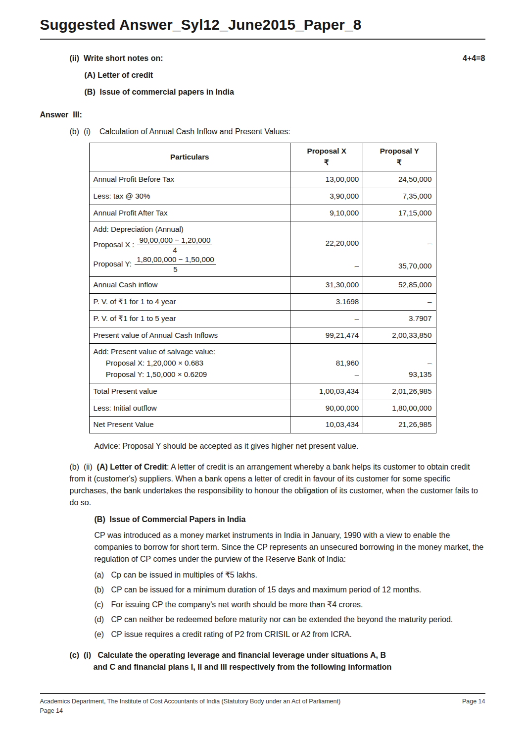Suggested Answer_Syl12_June2015_Paper_8
(ii) Write short notes on: 4+4=8
(A) Letter of credit
(B) Issue of commercial papers in India
Answer III:
(b) (i) Calculation of Annual Cash Inflow and Present Values:
| Particulars | Proposal X ₹ | Proposal Y ₹ |
| --- | --- | --- |
| Annual Profit Before Tax | 13,00,000 | 24,50,000 |
| Less: tax @ 30% | 3,90,000 | 7,35,000 |
| Annual Profit After Tax | 9,10,000 | 17,15,000 |
| Add: Depreciation (Annual) Proposal X : 90,00,000 − 1,20,000 4 Proposal Y: 1,80,00,000 − 1,50,000 5 | 22,20,000 – | – 35,70,000 |
| Annual Cash inflow | 31,30,000 | 52,85,000 |
| P. V. of ₹1 for 1 to 4 year | 3.1698 | – |
| P. V. of ₹1 for 1 to 5 year | – | 3.7907 |
| Present value of Annual Cash Inflows | 99,21,474 | 2,00,33,850 |
| Add: Present value of salvage value: Proposal X: 1,20,000 × 0.683 Proposal Y: 1,50,000 × 0.6209 | 81,960 – | – 93,135 |
| Total Present value | 1,00,03,434 | 2,01,26,985 |
| Less: Initial outflow | 90,00,000 | 1,80,00,000 |
| Net Present Value | 10,03,434 | 21,26,985 |
Advice: Proposal Y should be accepted as it gives higher net present value.
(b) (ii) (A) Letter of Credit: A letter of credit is an arrangement whereby a bank helps its customer to obtain credit from it (customer's) suppliers. When a bank opens a letter of credit in favour of its customer for some specific purchases, the bank undertakes the responsibility to honour the obligation of its customer, when the customer fails to do so.
(B) Issue of Commercial Papers in India
CP was introduced as a money market instruments in India in January, 1990 with a view to enable the companies to borrow for short term. Since the CP represents an unsecured borrowing in the money market, the regulation of CP comes under the purview of the Reserve Bank of India:
(a) Cp can be issued in multiples of ₹5 lakhs.
(b) CP can be issued for a minimum duration of 15 days and maximum period of 12 months.
(c) For issuing CP the company's net worth should be more than ₹4 crores.
(d) CP can neither be redeemed before maturity nor can be extended the beyond the maturity period.
(e) CP issue requires a credit rating of P2 from CRISIL or A2 from ICRA.
(c) (i) Calculate the operating leverage and financial leverage under situations A, B and C and financial plans I, II and III respectively from the following information
Academics Department, The Institute of Cost Accountants of India (Statutory Body under an Act of Parliament)
Page 14 Page 14